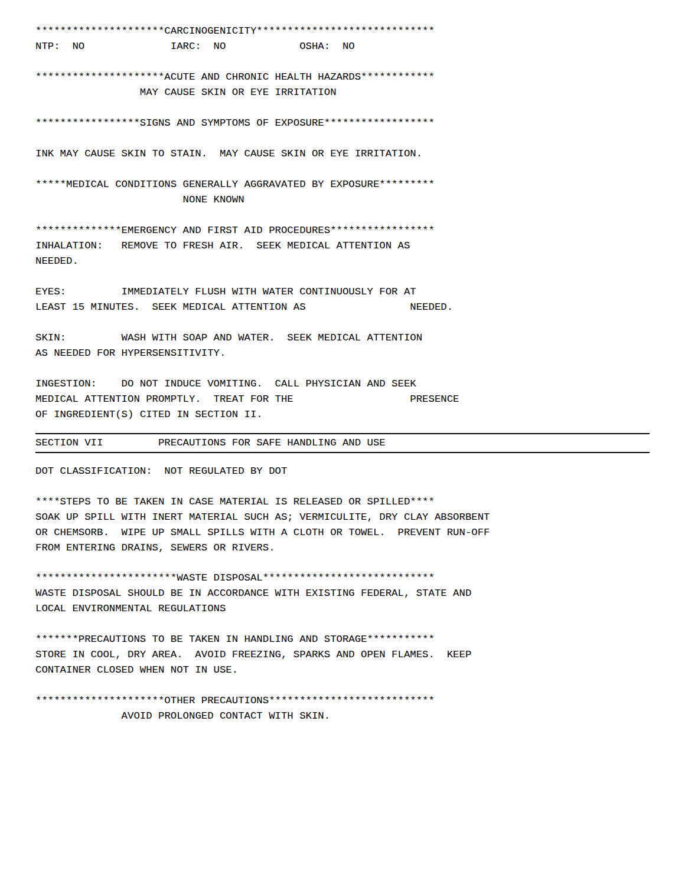*********************CARCINOGENICITY*****************************
NTP:  NO              IARC:  NO            OSHA:  NO
*********************ACUTE AND CHRONIC HEALTH HAZARDS************
                 MAY CAUSE SKIN OR EYE IRRITATION
*****************SIGNS AND SYMPTOMS OF EXPOSURE******************
INK MAY CAUSE SKIN TO STAIN.  MAY CAUSE SKIN OR EYE IRRITATION.
*****MEDICAL CONDITIONS GENERALLY AGGRAVATED BY EXPOSURE*********
                        NONE KNOWN
**************EMERGENCY AND FIRST AID PROCEDURES*****************
INHALATION:   REMOVE TO FRESH AIR.  SEEK MEDICAL ATTENTION AS
NEEDED.
EYES:         IMMEDIATELY FLUSH WITH WATER CONTINUOUSLY FOR AT
LEAST 15 MINUTES.  SEEK MEDICAL ATTENTION AS                 NEEDED.
SKIN:         WASH WITH SOAP AND WATER.  SEEK MEDICAL ATTENTION
AS NEEDED FOR HYPERSENSITIVITY.
INGESTION:    DO NOT INDUCE VOMITING.  CALL PHYSICIAN AND SEEK
MEDICAL ATTENTION PROMPTLY.  TREAT FOR THE                   PRESENCE
OF INGREDIENT(S) CITED IN SECTION II.
SECTION VII         PRECAUTIONS FOR SAFE HANDLING AND USE
DOT CLASSIFICATION:  NOT REGULATED BY DOT
****STEPS TO BE TAKEN IN CASE MATERIAL IS RELEASED OR SPILLED****
SOAK UP SPILL WITH INERT MATERIAL SUCH AS; VERMICULITE, DRY CLAY ABSORBENT
OR CHEMSORB.  WIPE UP SMALL SPILLS WITH A CLOTH OR TOWEL.  PREVENT RUN-OFF
FROM ENTERING DRAINS, SEWERS OR RIVERS.
***********************WASTE DISPOSAL****************************
WASTE DISPOSAL SHOULD BE IN ACCORDANCE WITH EXISTING FEDERAL, STATE AND
LOCAL ENVIRONMENTAL REGULATIONS
*******PRECAUTIONS TO BE TAKEN IN HANDLING AND STORAGE***********
STORE IN COOL, DRY AREA.  AVOID FREEZING, SPARKS AND OPEN FLAMES.  KEEP
CONTAINER CLOSED WHEN NOT IN USE.
*********************OTHER PRECAUTIONS***************************
              AVOID PROLONGED CONTACT WITH SKIN.